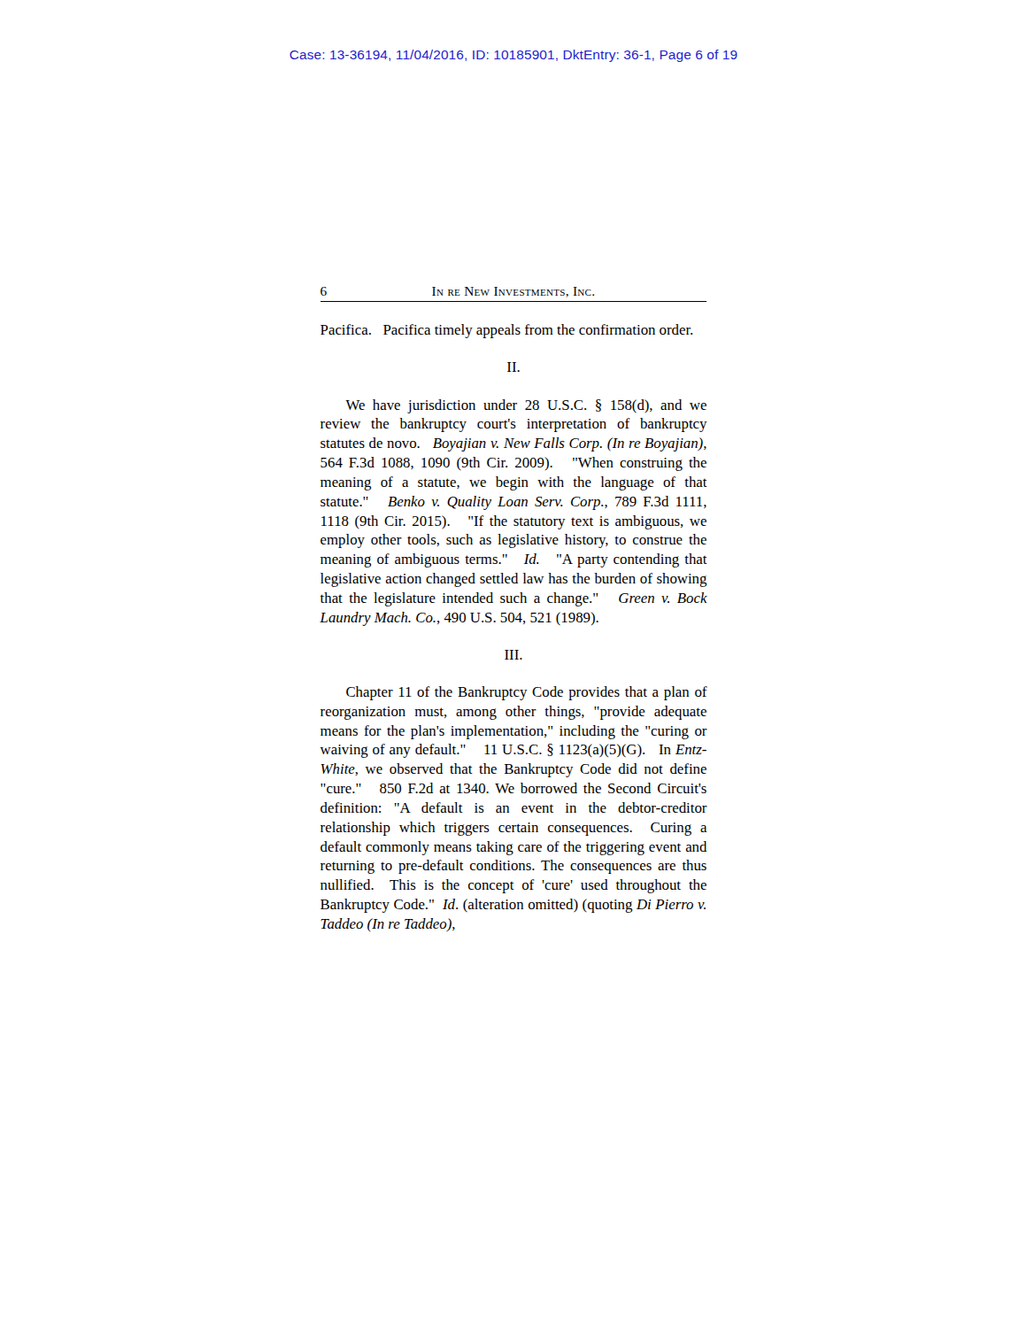Case: 13-36194, 11/04/2016, ID: 10185901, DktEntry: 36-1, Page 6 of 19
6 In re New Investments, Inc.
Pacifica. Pacifica timely appeals from the confirmation order.
II.
We have jurisdiction under 28 U.S.C. § 158(d), and we review the bankruptcy court's interpretation of bankruptcy statutes de novo. Boyajian v. New Falls Corp. (In re Boyajian), 564 F.3d 1088, 1090 (9th Cir. 2009). "When construing the meaning of a statute, we begin with the language of that statute." Benko v. Quality Loan Serv. Corp., 789 F.3d 1111, 1118 (9th Cir. 2015). "If the statutory text is ambiguous, we employ other tools, such as legislative history, to construe the meaning of ambiguous terms." Id. "A party contending that legislative action changed settled law has the burden of showing that the legislature intended such a change." Green v. Bock Laundry Mach. Co., 490 U.S. 504, 521 (1989).
III.
Chapter 11 of the Bankruptcy Code provides that a plan of reorganization must, among other things, "provide adequate means for the plan's implementation," including the "curing or waiving of any default." 11 U.S.C. § 1123(a)(5)(G). In Entz-White, we observed that the Bankruptcy Code did not define "cure." 850 F.2d at 1340. We borrowed the Second Circuit's definition: "A default is an event in the debtor-creditor relationship which triggers certain consequences. Curing a default commonly means taking care of the triggering event and returning to pre-default conditions. The consequences are thus nullified. This is the concept of 'cure' used throughout the Bankruptcy Code." Id. (alteration omitted) (quoting Di Pierro v. Taddeo (In re Taddeo),